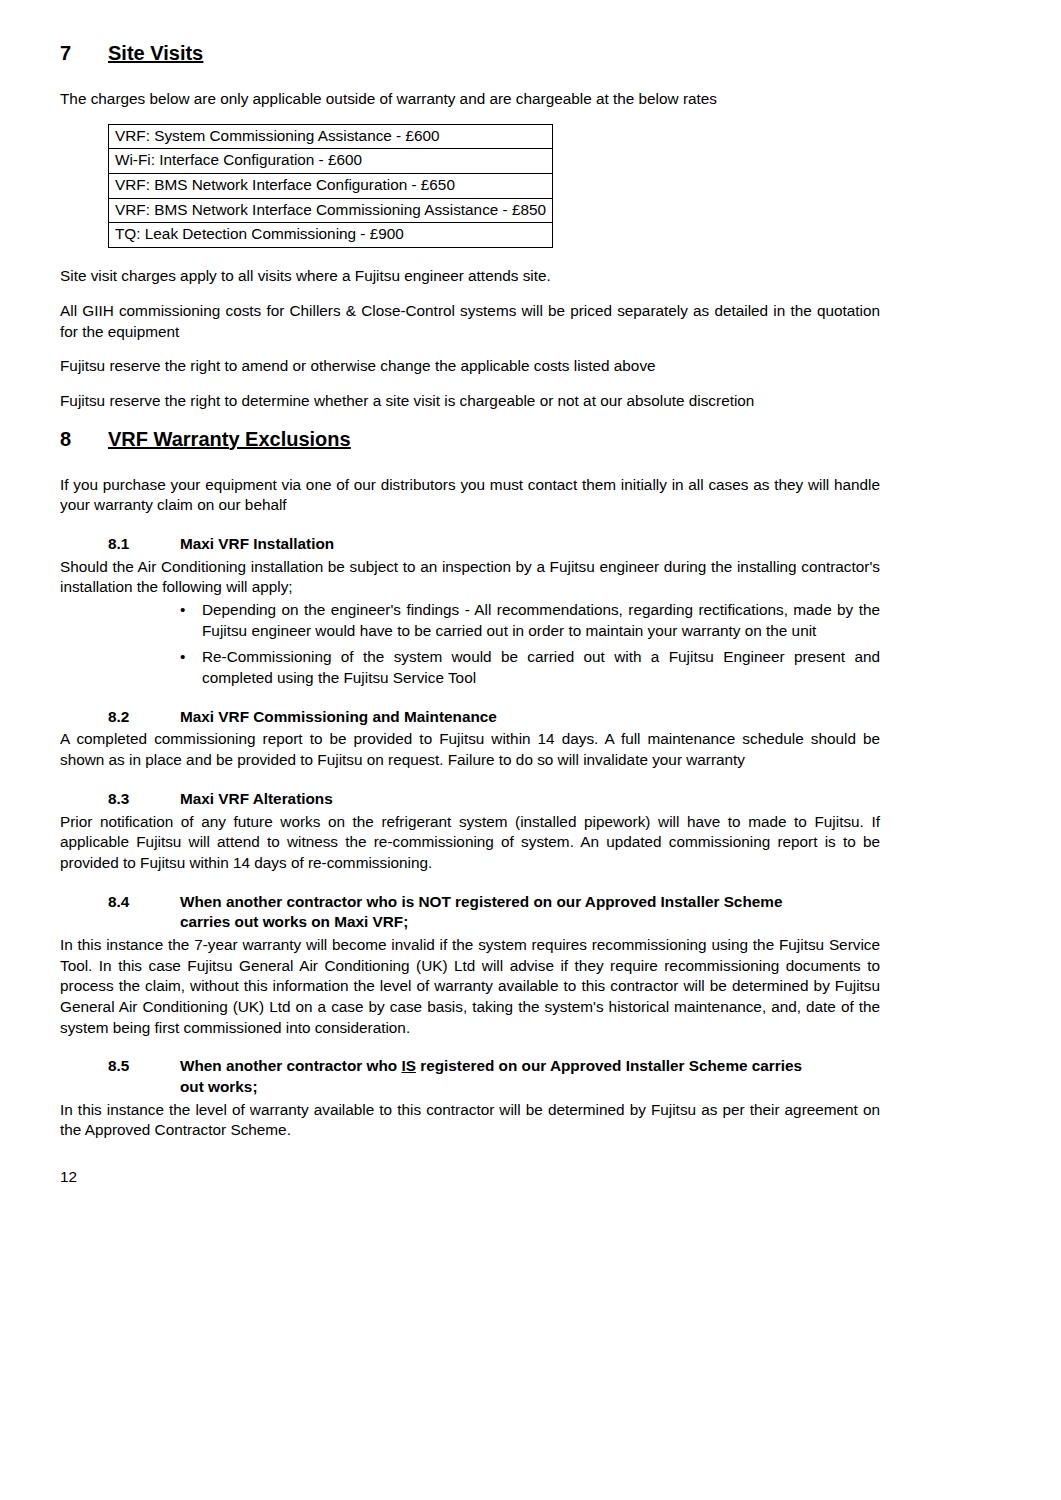7 Site Visits
The charges below are only applicable outside of warranty and are chargeable at the below rates
| VRF: System Commissioning Assistance - £600 |
| Wi-Fi: Interface Configuration - £600 |
| VRF: BMS Network Interface Configuration - £650 |
| VRF: BMS Network Interface Commissioning Assistance - £850 |
| TQ: Leak Detection Commissioning - £900 |
Site visit charges apply to all visits where a Fujitsu engineer attends site.
All GIIH commissioning costs for Chillers & Close-Control systems will be priced separately as detailed in the quotation for the equipment
Fujitsu reserve the right to amend or otherwise change the applicable costs listed above
Fujitsu reserve the right to determine whether a site visit is chargeable or not at our absolute discretion
8 VRF Warranty Exclusions
If you purchase your equipment via one of our distributors you must contact them initially in all cases as they will handle your warranty claim on our behalf
8.1 Maxi VRF Installation
Should the Air Conditioning installation be subject to an inspection by a Fujitsu engineer during the installing contractor's installation the following will apply;
Depending on the engineer's findings - All recommendations, regarding rectifications, made by the Fujitsu engineer would have to be carried out in order to maintain your warranty on the unit
Re-Commissioning of the system would be carried out with a Fujitsu Engineer present and completed using the Fujitsu Service Tool
8.2 Maxi VRF Commissioning and Maintenance
A completed commissioning report to be provided to Fujitsu within 14 days. A full maintenance schedule should be shown as in place and be provided to Fujitsu on request. Failure to do so will invalidate your warranty
8.3 Maxi VRF Alterations
Prior notification of any future works on the refrigerant system (installed pipework) will have to made to Fujitsu. If applicable Fujitsu will attend to witness the re-commissioning of system. An updated commissioning report is to be provided to Fujitsu within 14 days of re-commissioning.
8.4 When another contractor who is NOT registered on our Approved Installer Scheme carries out works on Maxi VRF;
In this instance the 7-year warranty will become invalid if the system requires recommissioning using the Fujitsu Service Tool. In this case Fujitsu General Air Conditioning (UK) Ltd will advise if they require recommissioning documents to process the claim, without this information the level of warranty available to this contractor will be determined by Fujitsu General Air Conditioning (UK) Ltd on a case by case basis, taking the system's historical maintenance, and, date of the system being first commissioned into consideration.
8.5 When another contractor who IS registered on our Approved Installer Scheme carries out works;
In this instance the level of warranty available to this contractor will be determined by Fujitsu as per their agreement on the Approved Contractor Scheme.
12